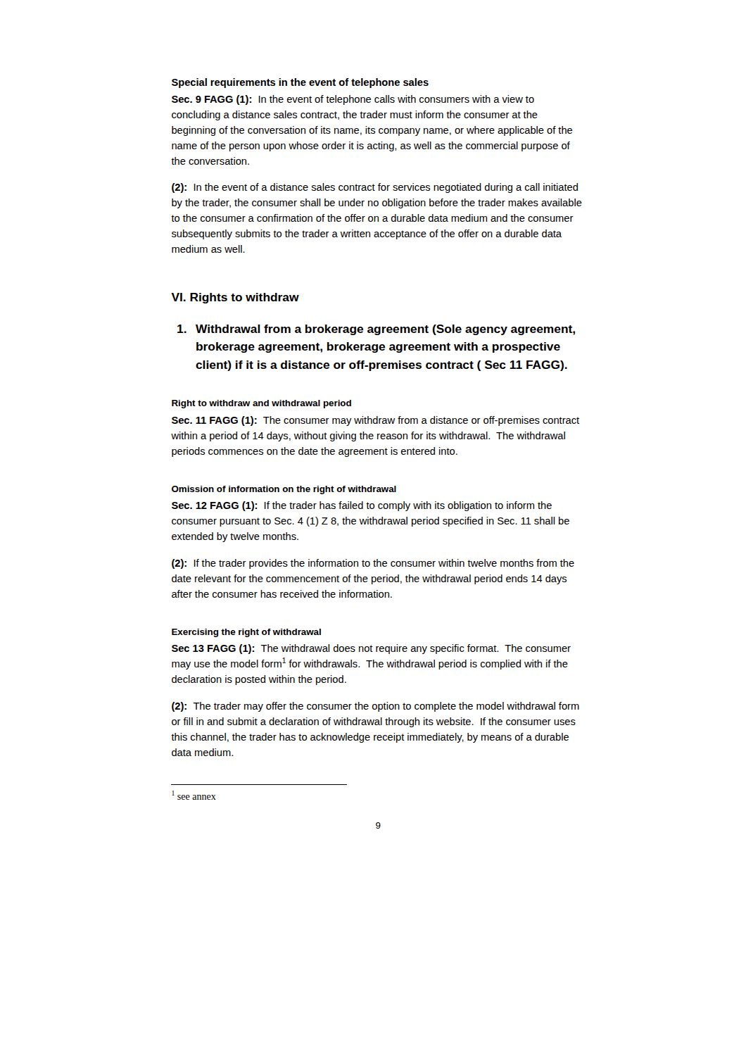Special requirements in the event of telephone sales
Sec. 9 FAGG (1): In the event of telephone calls with consumers with a view to concluding a distance sales contract, the trader must inform the consumer at the beginning of the conversation of its name, its company name, or where applicable of the name of the person upon whose order it is acting, as well as the commercial purpose of the conversation.
(2): In the event of a distance sales contract for services negotiated during a call initiated by the trader, the consumer shall be under no obligation before the trader makes available to the consumer a confirmation of the offer on a durable data medium and the consumer subsequently submits to the trader a written acceptance of the offer on a durable data medium as well.
VI. Rights to withdraw
Withdrawal from a brokerage agreement (Sole agency agreement, brokerage agreement, brokerage agreement with a prospective client) if it is a distance or off-premises contract ( Sec 11 FAGG).
Right to withdraw and withdrawal period
Sec. 11 FAGG (1): The consumer may withdraw from a distance or off-premises contract within a period of 14 days, without giving the reason for its withdrawal. The withdrawal periods commences on the date the agreement is entered into.
Omission of information on the right of withdrawal
Sec. 12 FAGG (1): If the trader has failed to comply with its obligation to inform the consumer pursuant to Sec. 4 (1) Z 8, the withdrawal period specified in Sec. 11 shall be extended by twelve months.
(2): If the trader provides the information to the consumer within twelve months from the date relevant for the commencement of the period, the withdrawal period ends 14 days after the consumer has received the information.
Exercising the right of withdrawal
Sec 13 FAGG (1): The withdrawal does not require any specific format. The consumer may use the model form1 for withdrawals. The withdrawal period is complied with if the declaration is posted within the period.
(2): The trader may offer the consumer the option to complete the model withdrawal form or fill in and submit a declaration of withdrawal through its website. If the consumer uses this channel, the trader has to acknowledge receipt immediately, by means of a durable data medium.
1 see annex
9